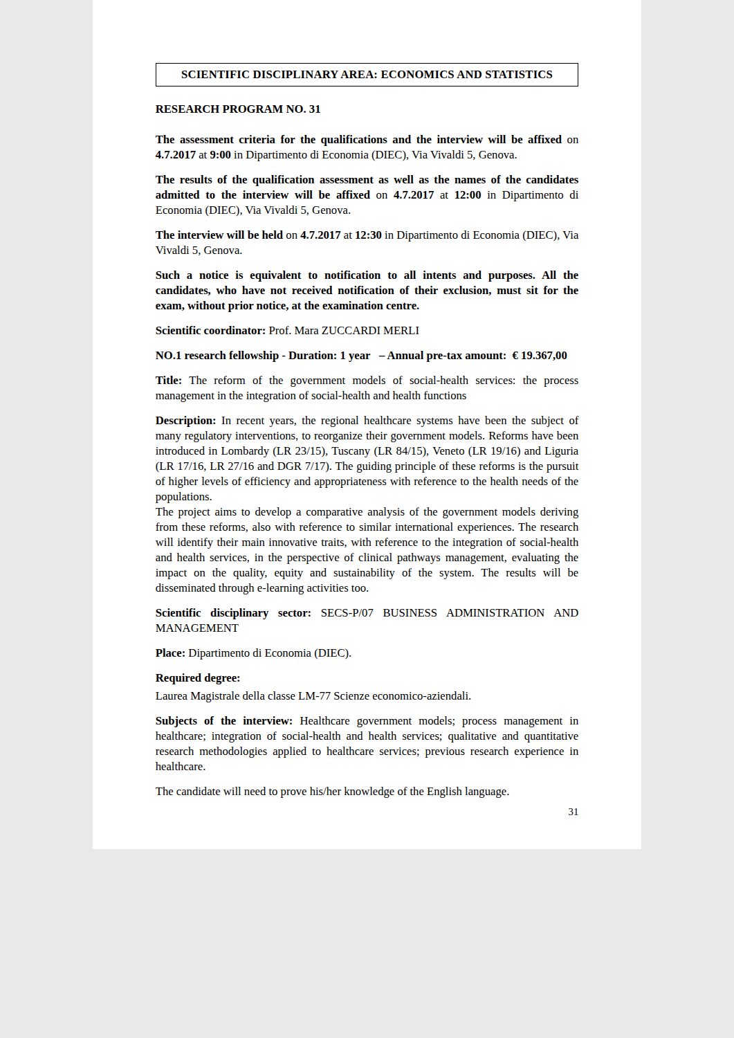SCIENTIFIC DISCIPLINARY AREA: ECONOMICS AND STATISTICS
RESEARCH PROGRAM NO. 31
The assessment criteria for the qualifications and the interview will be affixed on 4.7.2017 at 9:00 in Dipartimento di Economia (DIEC), Via Vivaldi 5, Genova.
The results of the qualification assessment as well as the names of the candidates admitted to the interview will be affixed on 4.7.2017 at 12:00 in Dipartimento di Economia (DIEC), Via Vivaldi 5, Genova.
The interview will be held on 4.7.2017 at 12:30 in Dipartimento di Economia (DIEC), Via Vivaldi 5, Genova.
Such a notice is equivalent to notification to all intents and purposes. All the candidates, who have not received notification of their exclusion, must sit for the exam, without prior notice, at the examination centre.
Scientific coordinator: Prof. Mara ZUCCARDI MERLI
NO.1 research fellowship - Duration: 1 year – Annual pre-tax amount: € 19.367,00
Title: The reform of the government models of social-health services: the process management in the integration of social-health and health functions
Description: In recent years, the regional healthcare systems have been the subject of many regulatory interventions, to reorganize their government models. Reforms have been introduced in Lombardy (LR 23/15), Tuscany (LR 84/15), Veneto (LR 19/16) and Liguria (LR 17/16, LR 27/16 and DGR 7/17). The guiding principle of these reforms is the pursuit of higher levels of efficiency and appropriateness with reference to the health needs of the populations.
The project aims to develop a comparative analysis of the government models deriving from these reforms, also with reference to similar international experiences. The research will identify their main innovative traits, with reference to the integration of social-health and health services, in the perspective of clinical pathways management, evaluating the impact on the quality, equity and sustainability of the system. The results will be disseminated through e-learning activities too.
Scientific disciplinary sector: SECS-P/07 BUSINESS ADMINISTRATION AND MANAGEMENT
Place: Dipartimento di Economia (DIEC).
Required degree:
Laurea Magistrale della classe LM-77 Scienze economico-aziendali.
Subjects of the interview: Healthcare government models; process management in healthcare; integration of social-health and health services; qualitative and quantitative research methodologies applied to healthcare services; previous research experience in healthcare.
The candidate will need to prove his/her knowledge of the English language.
31